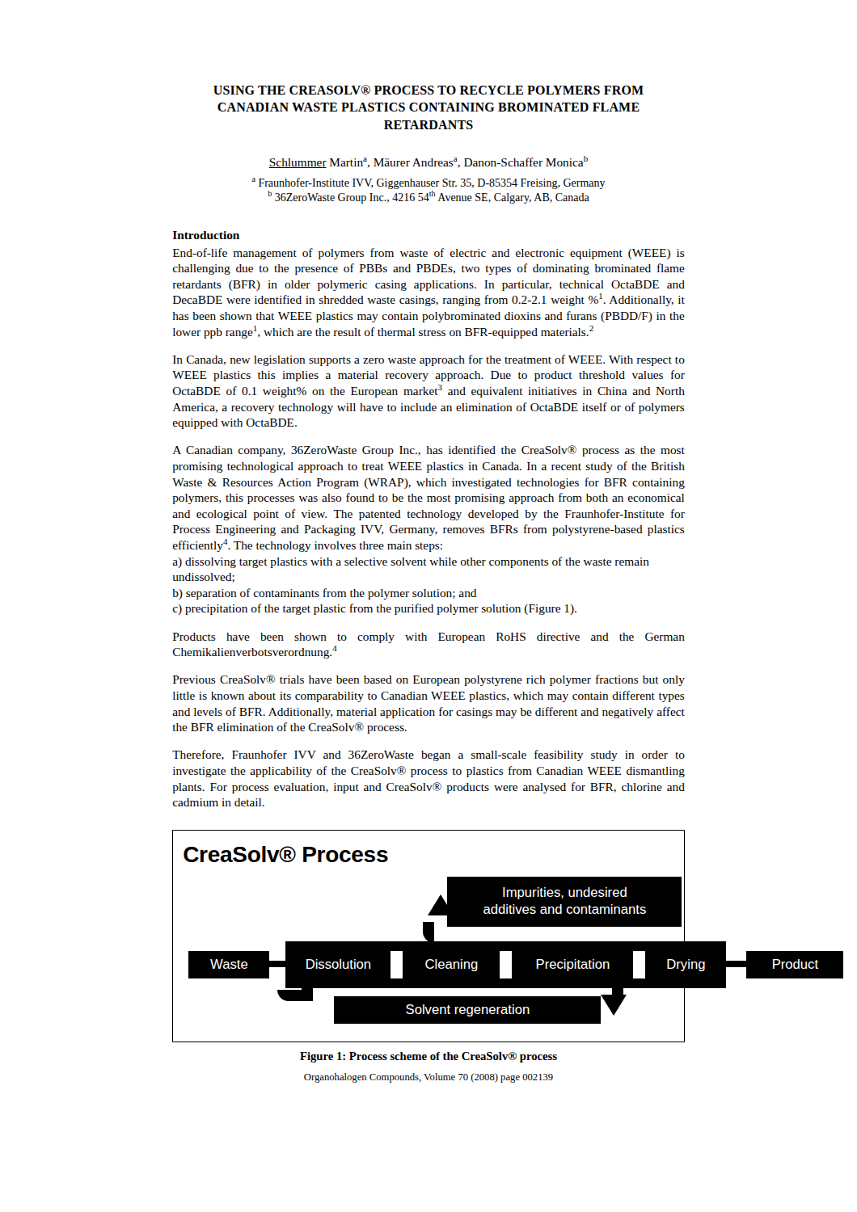Using the CreaSolv® Process to Recycle Polymers from
Canadian Waste Plastics Containing Brominated Flame
Retardants
Schlummer Martina, Mäurer Andreasa, Danon-Schaffer Monicab
a Fraunhofer-Institute IVV, Giggenhauser Str. 35, D-85354 Freising, Germany
b 36ZeroWaste Group Inc., 4216 54th Avenue SE, Calgary, AB, Canada
Introduction
End-of-life management of polymers from waste of electric and electronic equipment (WEEE) is challenging due to the presence of PBBs and PBDEs, two types of dominating brominated flame retardants (BFR) in older polymeric casing applications. In particular, technical OctaBDE and DecaBDE were identified in shredded waste casings, ranging from 0.2-2.1 weight %1. Additionally, it has been shown that WEEE plastics may contain polybrominated dioxins and furans (PBDD/F) in the lower ppb range1, which are the result of thermal stress on BFR-equipped materials.2
In Canada, new legislation supports a zero waste approach for the treatment of WEEE. With respect to WEEE plastics this implies a material recovery approach. Due to product threshold values for OctaBDE of 0.1 weight% on the European market3 and equivalent initiatives in China and North America, a recovery technology will have to include an elimination of OctaBDE itself or of polymers equipped with OctaBDE.
A Canadian company, 36ZeroWaste Group Inc., has identified the CreaSolv® process as the most promising technological approach to treat WEEE plastics in Canada. In a recent study of the British Waste & Resources Action Program (WRAP), which investigated technologies for BFR containing polymers, this processes was also found to be the most promising approach from both an economical and ecological point of view. The patented technology developed by the Fraunhofer-Institute for Process Engineering and Packaging IVV, Germany, removes BFRs from polystyrene-based plastics efficiently4. The technology involves three main steps:
a) dissolving target plastics with a selective solvent while other components of the waste remain undissolved;
b) separation of contaminants from the polymer solution; and
c) precipitation of the target plastic from the purified polymer solution (Figure 1).
Products have been shown to comply with European RoHS directive and the German Chemikalienverbotsverordnung.4
Previous CreaSolv® trials have been based on European polystyrene rich polymer fractions but only little is known about its comparability to Canadian WEEE plastics, which may contain different types and levels of BFR. Additionally, material application for casings may be different and negatively affect the BFR elimination of the CreaSolv® process.
Therefore, Fraunhofer IVV and 36ZeroWaste began a small-scale feasibility study in order to investigate the applicability of the CreaSolv® process to plastics from Canadian WEEE dismantling plants. For process evaluation, input and CreaSolv® products were analysed for BFR, chlorine and cadmium in detail.
CreaSolv® Process
Impurities, undesired
additives and contaminants
Waste
Dissolution
Cleaning
Precipitation
Drying
Product
Solvent regeneration
Figure 1: Process scheme of the CreaSolv® process
Organohalogen Compounds, Volume 70 (2008) page 002139